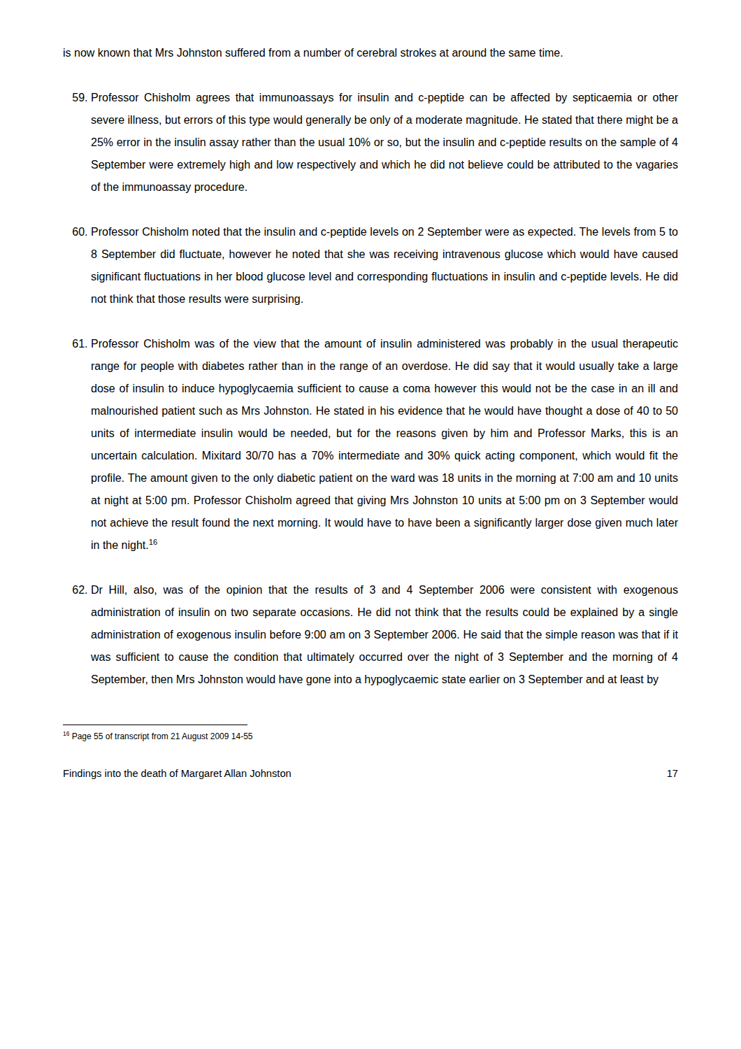is now known that Mrs Johnston suffered from a number of cerebral strokes at around the same time.
Professor Chisholm agrees that immunoassays for insulin and c-peptide can be affected by septicaemia or other severe illness, but errors of this type would generally be only of a moderate magnitude. He stated that there might be a 25% error in the insulin assay rather than the usual 10% or so, but the insulin and c-peptide results on the sample of 4 September were extremely high and low respectively and which he did not believe could be attributed to the vagaries of the immunoassay procedure.
Professor Chisholm noted that the insulin and c-peptide levels on 2 September were as expected. The levels from 5 to 8 September did fluctuate, however he noted that she was receiving intravenous glucose which would have caused significant fluctuations in her blood glucose level and corresponding fluctuations in insulin and c-peptide levels. He did not think that those results were surprising.
Professor Chisholm was of the view that the amount of insulin administered was probably in the usual therapeutic range for people with diabetes rather than in the range of an overdose. He did say that it would usually take a large dose of insulin to induce hypoglycaemia sufficient to cause a coma however this would not be the case in an ill and malnourished patient such as Mrs Johnston. He stated in his evidence that he would have thought a dose of 40 to 50 units of intermediate insulin would be needed, but for the reasons given by him and Professor Marks, this is an uncertain calculation. Mixitard 30/70 has a 70% intermediate and 30% quick acting component, which would fit the profile. The amount given to the only diabetic patient on the ward was 18 units in the morning at 7:00 am and 10 units at night at 5:00 pm. Professor Chisholm agreed that giving Mrs Johnston 10 units at 5:00 pm on 3 September would not achieve the result found the next morning. It would have to have been a significantly larger dose given much later in the night.16
Dr Hill, also, was of the opinion that the results of 3 and 4 September 2006 were consistent with exogenous administration of insulin on two separate occasions. He did not think that the results could be explained by a single administration of exogenous insulin before 9:00 am on 3 September 2006. He said that the simple reason was that if it was sufficient to cause the condition that ultimately occurred over the night of 3 September and the morning of 4 September, then Mrs Johnston would have gone into a hypoglycaemic state earlier on 3 September and at least by
16 Page 55 of transcript from 21 August 2009 14-55
Findings into the death of Margaret Allan Johnston 17